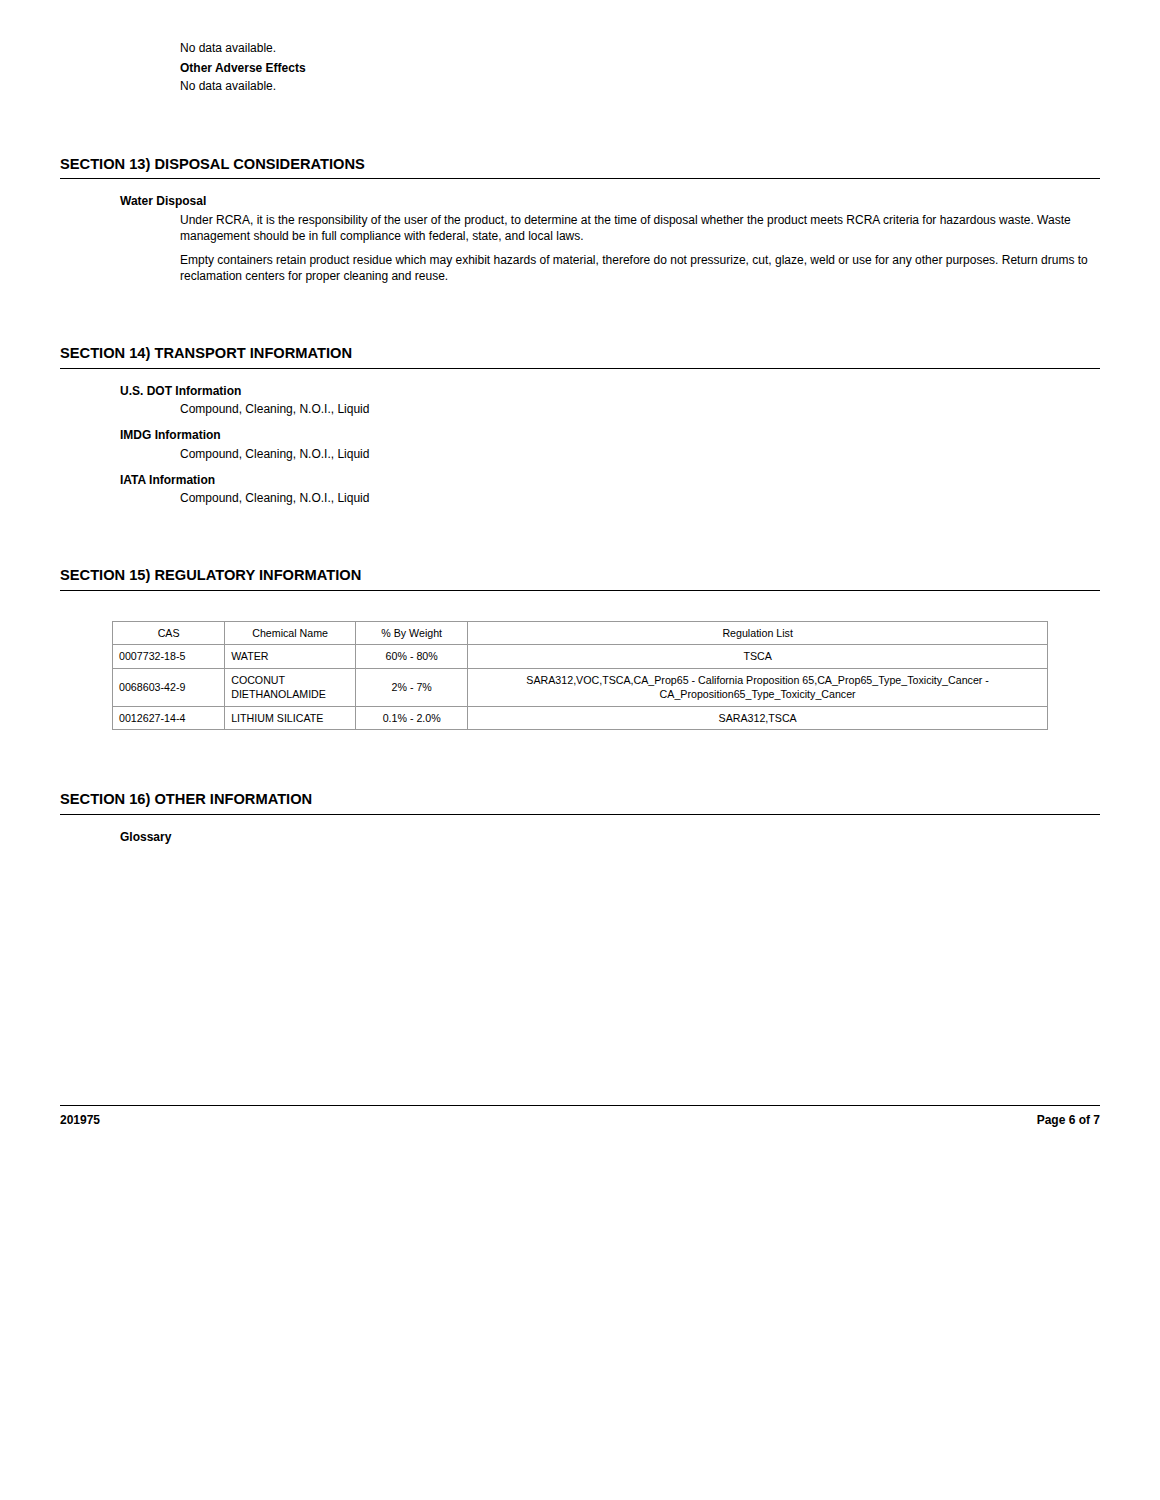No data available.
Other Adverse Effects
No data available.
SECTION 13) DISPOSAL CONSIDERATIONS
Water Disposal
Under RCRA, it is the responsibility of the user of the product, to determine at the time of disposal whether the product meets RCRA criteria for hazardous waste. Waste management should be in full compliance with federal, state, and local laws.
Empty containers retain product residue which may exhibit hazards of material, therefore do not pressurize, cut, glaze, weld or use for any other purposes. Return drums to reclamation centers for proper cleaning and reuse.
SECTION 14) TRANSPORT INFORMATION
U.S. DOT Information
Compound, Cleaning, N.O.I., Liquid
IMDG Information
Compound, Cleaning, N.O.I., Liquid
IATA Information
Compound, Cleaning, N.O.I., Liquid
SECTION 15) REGULATORY INFORMATION
| CAS | Chemical Name | % By Weight | Regulation List |
| --- | --- | --- | --- |
| 0007732-18-5 | WATER | 60% - 80% | TSCA |
| 0068603-42-9 | COCONUT DIETHANOLAMIDE | 2% - 7% | SARA312,VOC,TSCA,CA_Prop65 - California Proposition 65,CA_Prop65_Type_Toxicity_Cancer - CA_Proposition65_Type_Toxicity_Cancer |
| 0012627-14-4 | LITHIUM SILICATE | 0.1% - 2.0% | SARA312,TSCA |
SECTION 16) OTHER INFORMATION
Glossary
201975 Page 6 of 7